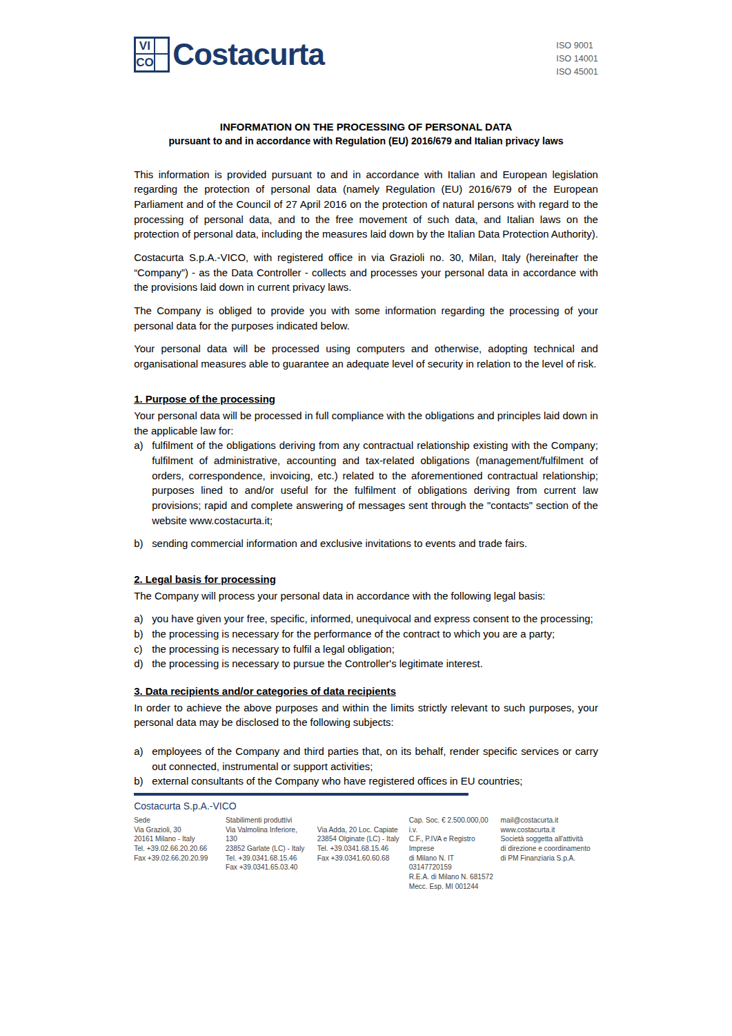VI CO
Costacurta
ISO 9001
ISO 14001
ISO 45001
INFORMATION ON THE PROCESSING OF PERSONAL DATA pursuant to and in accordance with Regulation (EU) 2016/679 and Italian privacy laws
This information is provided pursuant to and in accordance with Italian and European legislation regarding the protection of personal data (namely Regulation (EU) 2016/679 of the European Parliament and of the Council of 27 April 2016 on the protection of natural persons with regard to the processing of personal data, and to the free movement of such data, and Italian laws on the protection of personal data, including the measures laid down by the Italian Data Protection Authority).
Costacurta S.p.A.-VICO, with registered office in via Grazioli no. 30, Milan, Italy (hereinafter the “Company”) - as the Data Controller - collects and processes your personal data in accordance with the provisions laid down in current privacy laws.
The Company is obliged to provide you with some information regarding the processing of your personal data for the purposes indicated below.
Your personal data will be processed using computers and otherwise, adopting technical and organisational measures able to guarantee an adequate level of security in relation to the level of risk.
1. Purpose of the processing
Your personal data will be processed in full compliance with the obligations and principles laid down in the applicable law for:
fulfilment of the obligations deriving from any contractual relationship existing with the Company; fulfilment of administrative, accounting and tax-related obligations (management/fulfilment of orders, correspondence, invoicing, etc.) related to the aforementioned contractual relationship; purposes lined to and/or useful for the fulfilment of obligations deriving from current law provisions; rapid and complete answering of messages sent through the "contacts" section of the website www.costacurta.it;
sending commercial information and exclusive invitations to events and trade fairs.
2. Legal basis for processing
The Company will process your personal data in accordance with the following legal basis:
you have given your free, specific, informed, unequivocal and express consent to the processing;
the processing is necessary for the performance of the contract to which you are a party;
the processing is necessary to fulfil a legal obligation;
the processing is necessary to pursue the Controller's legitimate interest.
3. Data recipients and/or categories of data recipients
In order to achieve the above purposes and within the limits strictly relevant to such purposes, your personal data may be disclosed to the following subjects:
employees of the Company and third parties that, on its behalf, render specific services or carry out connected, instrumental or support activities;
external consultants of the Company who have registered offices in EU countries;
Costacurta S.p.A.-VICO
Sede
Via Grazioli, 30
20161 Milano - Italy
Tel. +39.02.66.20.20.66
Fax +39.02.66.20.20.99
Stabilimenti produttivi
Via Valmolina Inferiore, 130
23852 Garlate (LC) - Italy
Tel. +39.0341.68.15.46
Fax +39.0341.65.03.40
Via Adda, 20 Loc. Capiate
23854 Olginate (LC) - Italy
Tel. +39.0341.68.15.46
Fax +39.0341.60.60.68
Cap. Soc. € 2.500.000,00 i.v.
C.F., P.IVA e Registro Imprese
di Milano N. IT 03147720159
R.E.A. di Milano N. 681572
Mecc. Esp. MI 001244
mail@costacurta.it
www.costacurta.it
Società soggetta all'attività
di direzione e coordinamento
di PM Finanziaria S.p.A.